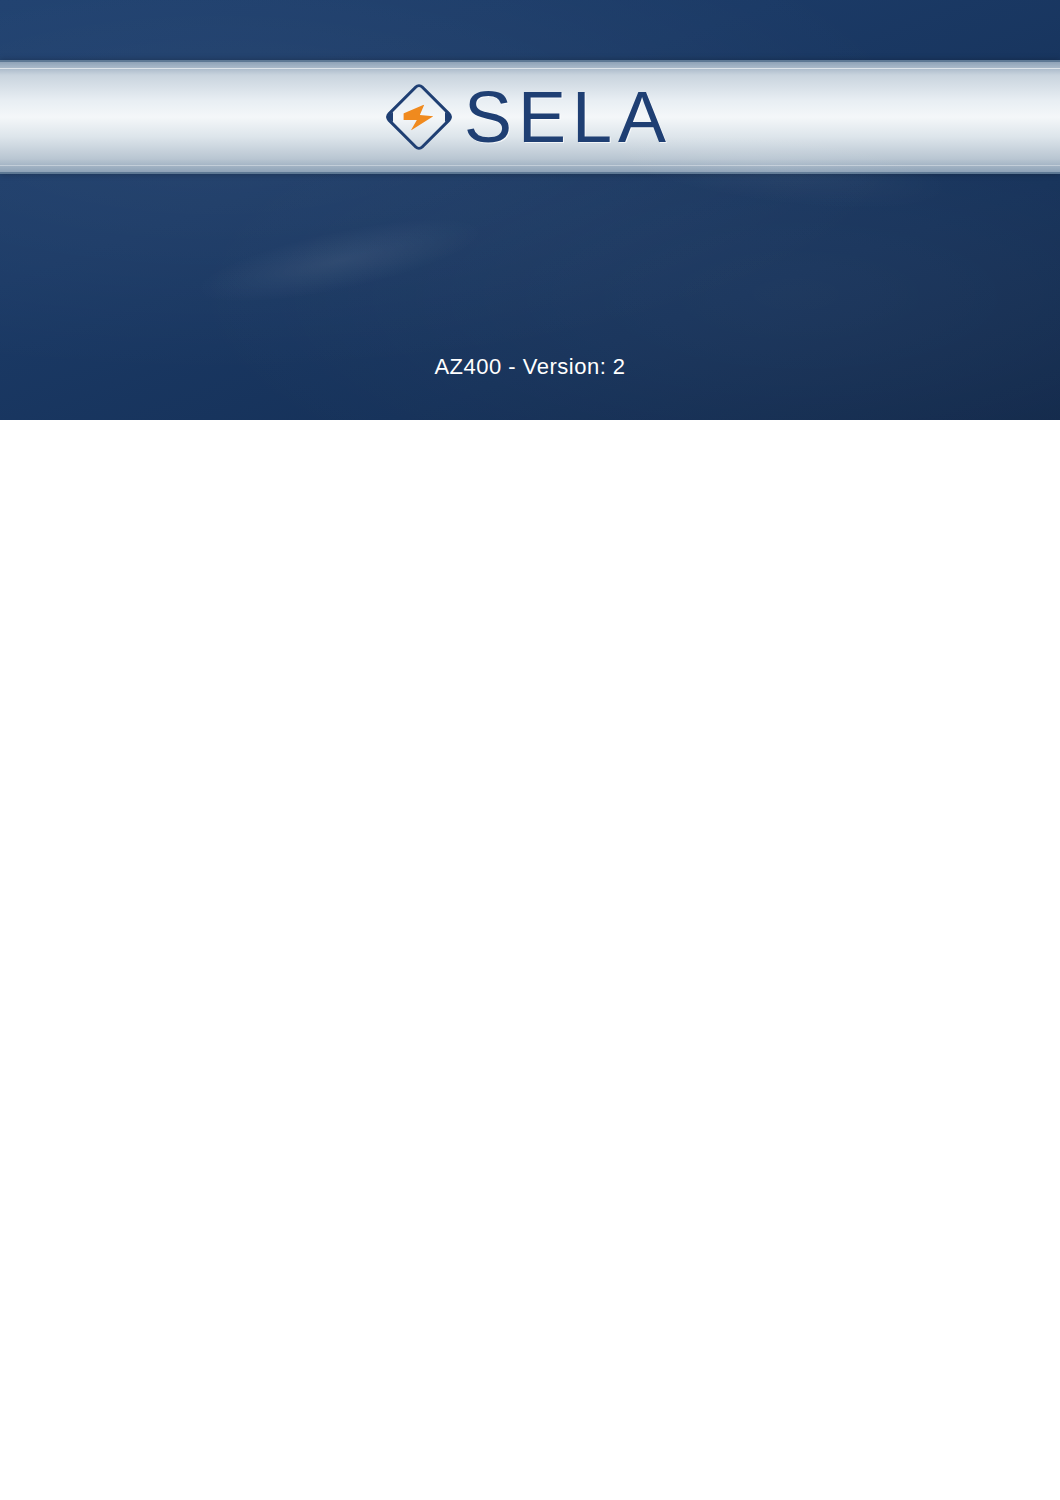SELA
AZ400 - Version: 2